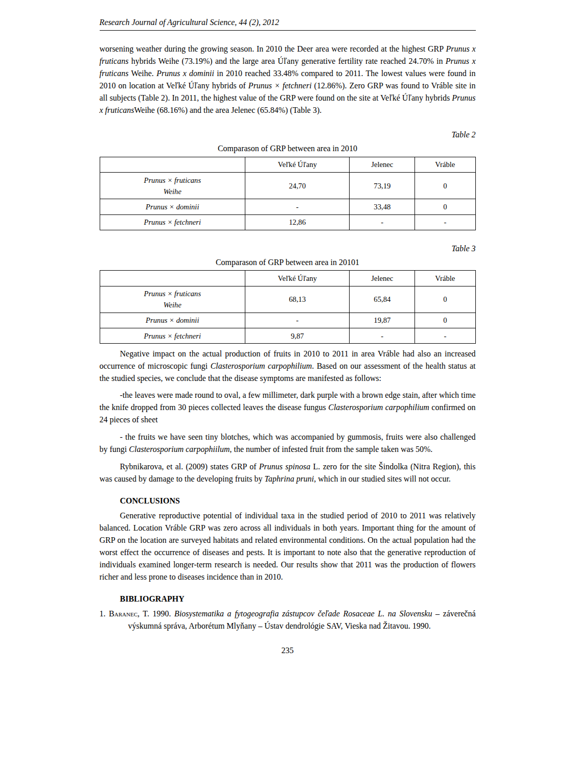Research Journal of Agricultural Science, 44 (2), 2012
worsening weather during the growing season. In 2010 the Deer area were recorded at the highest GRP Prunus x fruticans hybrids Weihe (73.19%) and the large area Úľany generative fertility rate reached 24.70% in Prunus x fruticans Weihe. Prunus x dominii in 2010 reached 33.48% compared to 2011. The lowest values were found in 2010 on location at Veľké Úľany hybrids of Prunus × fetchneri (12.86%). Zero GRP was found to Vráble site in all subjects (Table 2). In 2011, the highest value of the GRP were found on the site at Veľké Úľany hybrids Prunus x fruticans Weihe (68.16%) and the area Jelenec (65.84%) (Table 3).
Table 2
Comparason of GRP between area in 2010
| | Veľké Úľany | Jelenec | Vráble |
| Prunus × fruticans Weihe | 24,70 | 73,19 | 0 |
| Prunus × dominii | - | 33,48 | 0 |
| Prunus × fetchneri | 12,86 | - | - |
Table 3
Comparason of GRP between area in 20101
| | Veľké Úľany | Jelenec | Vráble |
| Prunus × fruticans Weihe | 68,13 | 65,84 | 0 |
| Prunus × dominii | - | 19,87 | 0 |
| Prunus × fetchneri | 9,87 | - | - |
Negative impact on the actual production of fruits in 2010 to 2011 in area Vráble had also an increased occurrence of microscopic fungi Clasterosporium carpophilium. Based on our assessment of the health status at the studied species, we conclude that the disease symptoms are manifested as follows:
-the leaves were made round to oval, a few millimeter, dark purple with a brown edge stain, after which time the knife dropped from 30 pieces collected leaves the disease fungus Clasterosporium carpophilium confirmed on 24 pieces of sheet
- the fruits we have seen tiny blotches, which was accompanied by gummosis, fruits were also challenged by fungi Clasterosporium carpophiilum, the number of infested fruit from the sample taken was 50%.
Rybnikarova, et al. (2009) states GRP of Prunus spinosa L. zero for the site Šindolka (Nitra Region), this was caused by damage to the developing fruits by Taphrina pruni, which in our studied sites will not occur.
CONCLUSIONS
Generative reproductive potential of individual taxa in the studied period of 2010 to 2011 was relatively balanced. Location Vráble GRP was zero across all individuals in both years. Important thing for the amount of GRP on the location are surveyed habitats and related environmental conditions. On the actual population had the worst effect the occurrence of diseases and pests. It is important to note also that the generative reproduction of individuals examined longer-term research is needed. Our results show that 2011 was the production of flowers richer and less prone to diseases incidence than in 2010.
BIBLIOGRAPHY
1. Baranec, T. 1990. Biosystematika a fytogeografia zástupcov čeľade Rosaceae L. na Slovensku – záverečná výskumná správa, Arborétum Mlyňany – Ústav dendrológie SAV, Vieska nad Žitavou. 1990.
235